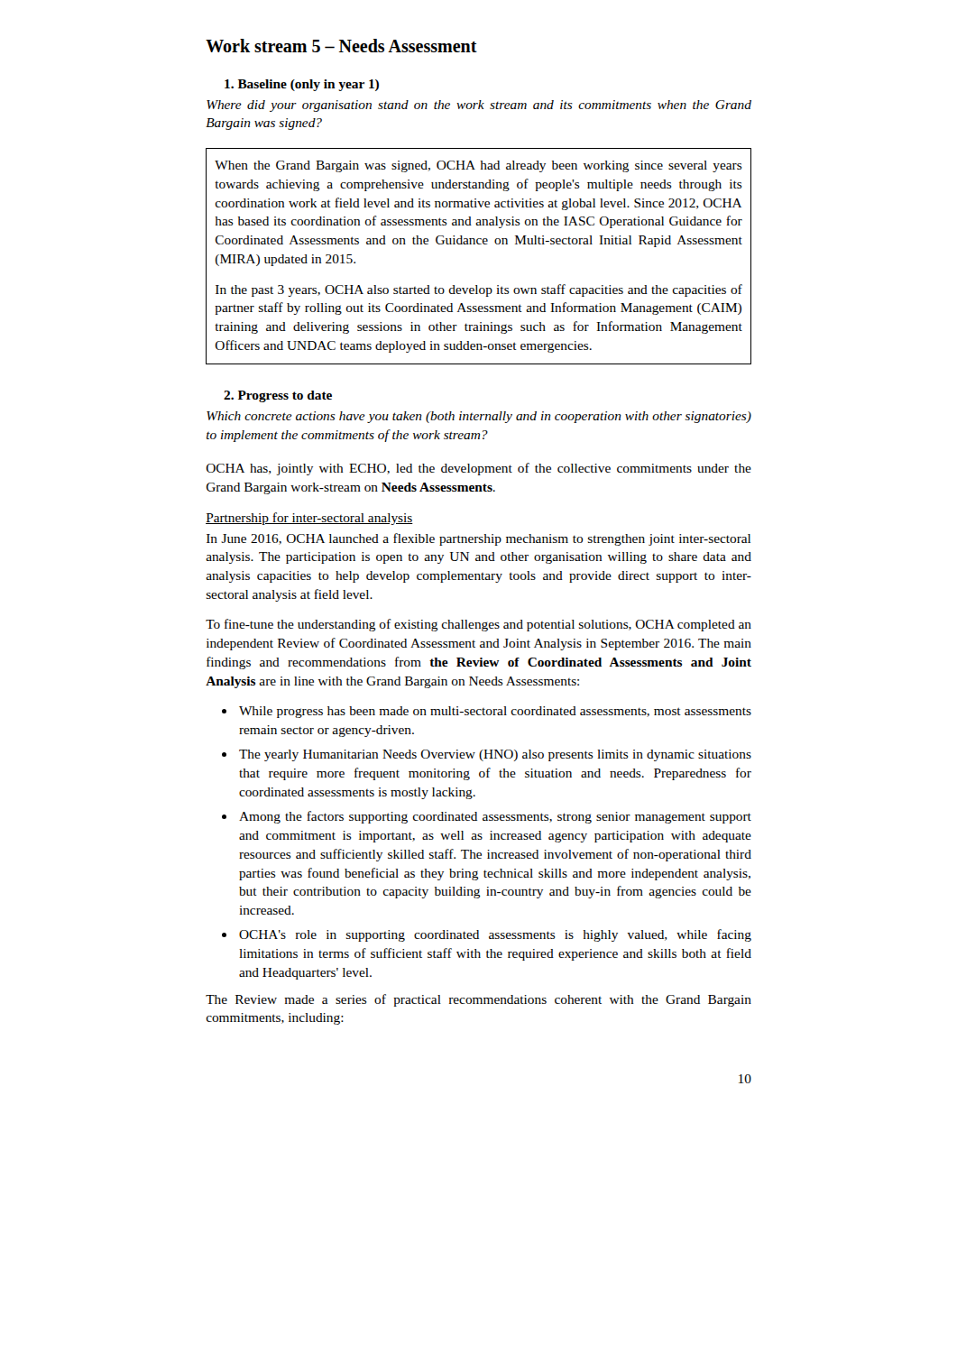Work stream 5 – Needs Assessment
1.
Baseline (only in year 1)
Where did your organisation stand on the work stream and its commitments when the Grand Bargain was signed?
When the Grand Bargain was signed, OCHA had already been working since several years towards achieving a comprehensive understanding of people's multiple needs through its coordination work at field level and its normative activities at global level. Since 2012, OCHA has based its coordination of assessments and analysis on the IASC Operational Guidance for Coordinated Assessments and on the Guidance on Multi-sectoral Initial Rapid Assessment (MIRA) updated in 2015.
In the past 3 years, OCHA also started to develop its own staff capacities and the capacities of partner staff by rolling out its Coordinated Assessment and Information Management (CAIM) training and delivering sessions in other trainings such as for Information Management Officers and UNDAC teams deployed in sudden-onset emergencies.
2.
Progress to date
Which concrete actions have you taken (both internally and in cooperation with other signatories) to implement the commitments of the work stream?
OCHA has, jointly with ECHO, led the development of the collective commitments under the Grand Bargain work-stream on Needs Assessments.
Partnership for inter-sectoral analysis
In June 2016, OCHA launched a flexible partnership mechanism to strengthen joint inter-sectoral analysis. The participation is open to any UN and other organisation willing to share data and analysis capacities to help develop complementary tools and provide direct support to inter-sectoral analysis at field level.
To fine-tune the understanding of existing challenges and potential solutions, OCHA completed an independent Review of Coordinated Assessment and Joint Analysis in September 2016. The main findings and recommendations from the Review of Coordinated Assessments and Joint Analysis are in line with the Grand Bargain on Needs Assessments:
While progress has been made on multi-sectoral coordinated assessments, most assessments remain sector or agency-driven.
The yearly Humanitarian Needs Overview (HNO) also presents limits in dynamic situations that require more frequent monitoring of the situation and needs. Preparedness for coordinated assessments is mostly lacking.
Among the factors supporting coordinated assessments, strong senior management support and commitment is important, as well as increased agency participation with adequate resources and sufficiently skilled staff. The increased involvement of non-operational third parties was found beneficial as they bring technical skills and more independent analysis, but their contribution to capacity building in-country and buy-in from agencies could be increased.
OCHA's role in supporting coordinated assessments is highly valued, while facing limitations in terms of sufficient staff with the required experience and skills both at field and Headquarters' level.
The Review made a series of practical recommendations coherent with the Grand Bargain commitments, including:
10